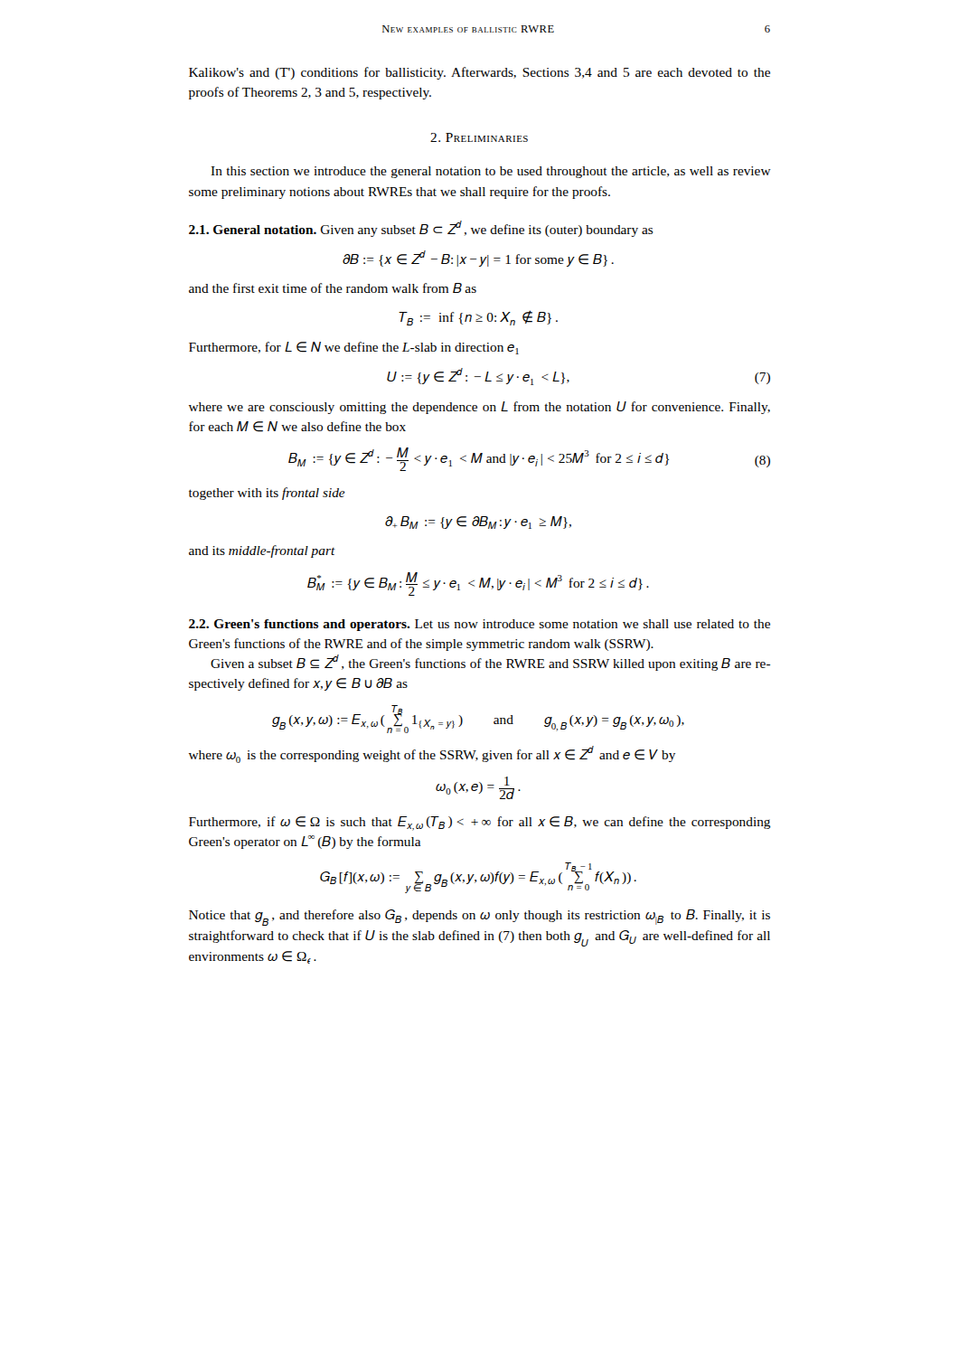New examples of ballistic RWRE 6
Kalikow's and (T') conditions for ballisticity. Afterwards, Sections 3,4 and 5 are each devoted to the proofs of Theorems 2, 3 and 5, respectively.
2. Preliminaries
In this section we introduce the general notation to be used throughout the article, as well as review some preliminary notions about RWREs that we shall require for the proofs.
2.1. General notation. Given any subset B⊂Zd, we define its (outer) boundary as
∂B := { x∈Zd −B : |x−y| =1 for some y∈B }.
and the first exit time of the random walk from B as
TB := inf { n≥0 : Xn ∉B }.
Furthermore, for L∈N we define the L-slab in direction e1
U := { y∈Zd : −L≤y·e1<L } , (7)
where we are consciously omitting the dependence on L from the notation U for convenience. Finally, for each M∈N we also define the box
BM := { y∈Zd : −M2 <y·e1<M and |y·ei| <25M3 for 2≤i≤d } (8)
together with its frontal side
∂+BM := { y∈∂BM : y·e1≥M } ,
and its middle-frontal part
BM* := { y∈BM : M2 ≤y·e1<M , |y·ei| <M3 for 2≤i≤d } .
2.2. Green's functions and operators. Let us now introduce some notation we shall use related to the Green's functions of the RWRE and of the simple symmetric random walk (SSRW).
Given a subset B⊆Zd, the Green's functions of the RWRE and SSRW killed upon exiting B are respectively defined for x,y∈B∪∂B as
gB (x,y,ω) := Ex,ω ( ∑ n=0 TB 1{Xn=y} ) and g0,B (x,y) = gB (x,y,ω0) ,
where ω0 is the corresponding weight of the SSRW, given for all x∈Zd and e∈V by
ω0 (x,e) = 12d .
Furthermore, if ω∈Ω is such that Ex,ω(TB)<+∞ for all x∈B, we can define the corresponding Green's operator on L∞(B) by the formula
GB [f] (x,ω) := ∑ y∈B gB (x,y,ω) f(y) = Ex,ω ( ∑ n=0 TB−1 f(Xn) ) .
Notice that gB, and therefore also GB, depends on ω only though its restriction ω|B to B. Finally, it is straightforward to check that if U is the slab defined in (7) then both gU and GU are well-defined for all environments ω∈Ωϵ.